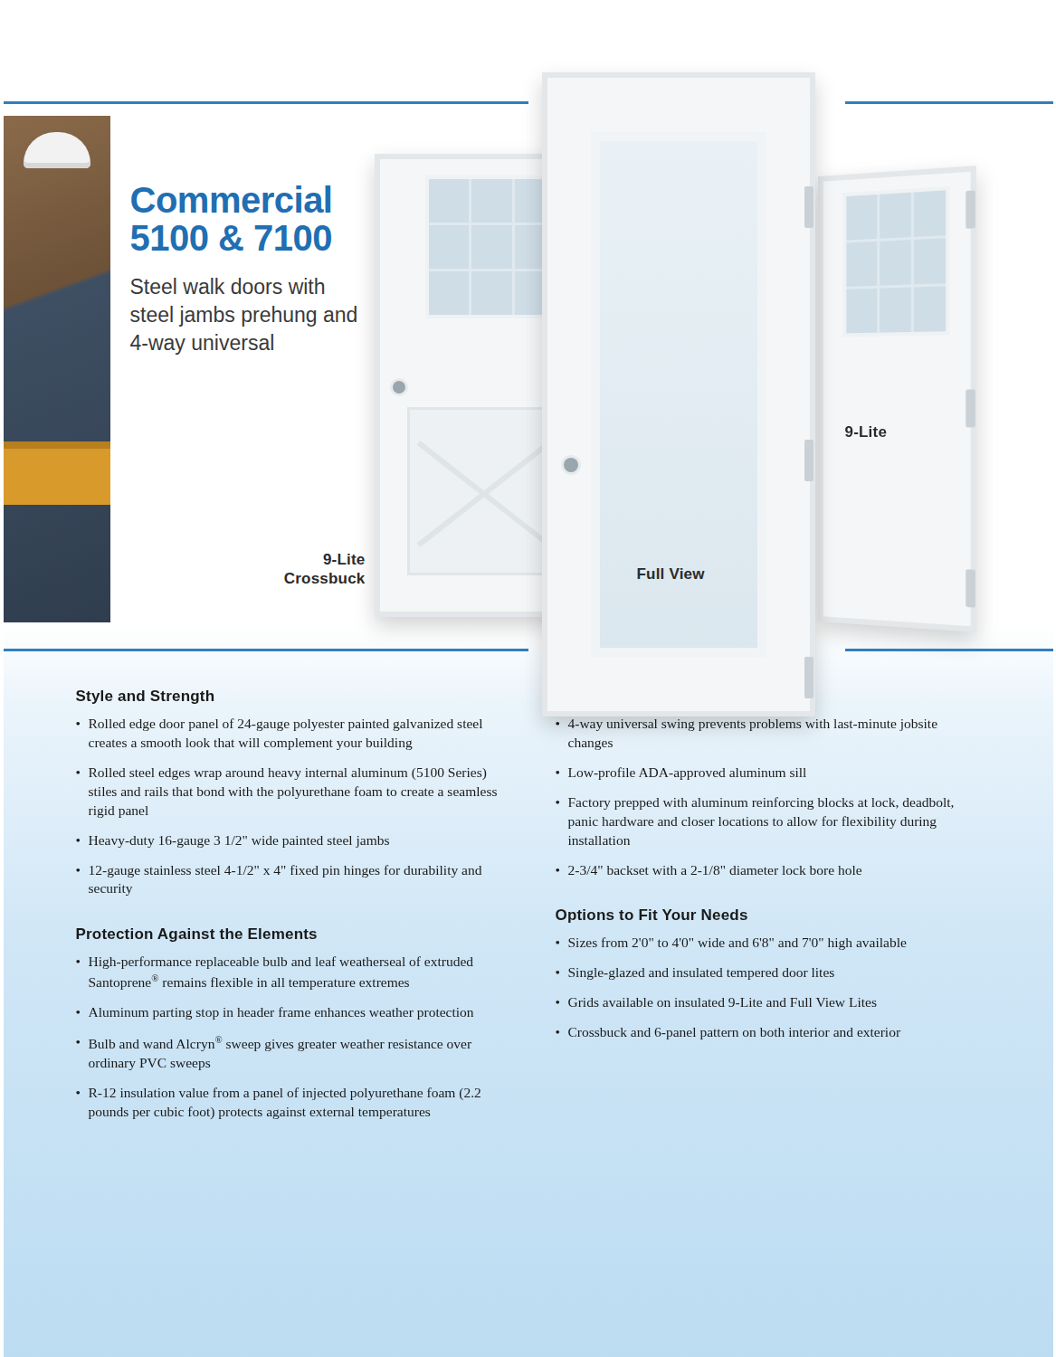Commercial 5100 & 7100
Steel walk doors with steel jambs prehung and 4-way universal
9-Lite
Crossbuck
Full View
9-Lite
Style and Strength
Rolled edge door panel of 24-gauge polyester painted galvanized steel creates a smooth look that will complement your building
Rolled steel edges wrap around heavy internal aluminum (5100 Series) stiles and rails that bond with the polyurethane foam to create a seamless rigid panel
Heavy-duty 16-gauge 3 1/2" wide painted steel jambs
12-gauge stainless steel 4-1/2" x 4" fixed pin hinges for durability and security
Protection Against the Elements
High-performance replaceable bulb and leaf weatherseal of extruded Santoprene® remains flexible in all temperature extremes
Aluminum parting stop in header frame enhances weather protection
Bulb and wand Alcryn® sweep gives greater weather resistance over ordinary PVC sweeps
R-12 insulation value from a panel of injected polyurethane foam (2.2 pounds per cubic foot) protects against external temperatures
Distinctive Details
4-way universal swing prevents problems with last-minute jobsite changes
Low-profile ADA-approved aluminum sill
Factory prepped with aluminum reinforcing blocks at lock, deadbolt, panic hardware and closer locations to allow for flexibility during installation
2-3/4" backset with a 2-1/8" diameter lock bore hole
Options to Fit Your Needs
Sizes from 2'0" to 4'0" wide and 6'8" and 7'0" high available
Single-glazed and insulated tempered door lites
Grids available on insulated 9-Lite and Full View Lites
Crossbuck and 6-panel pattern on both interior and exterior